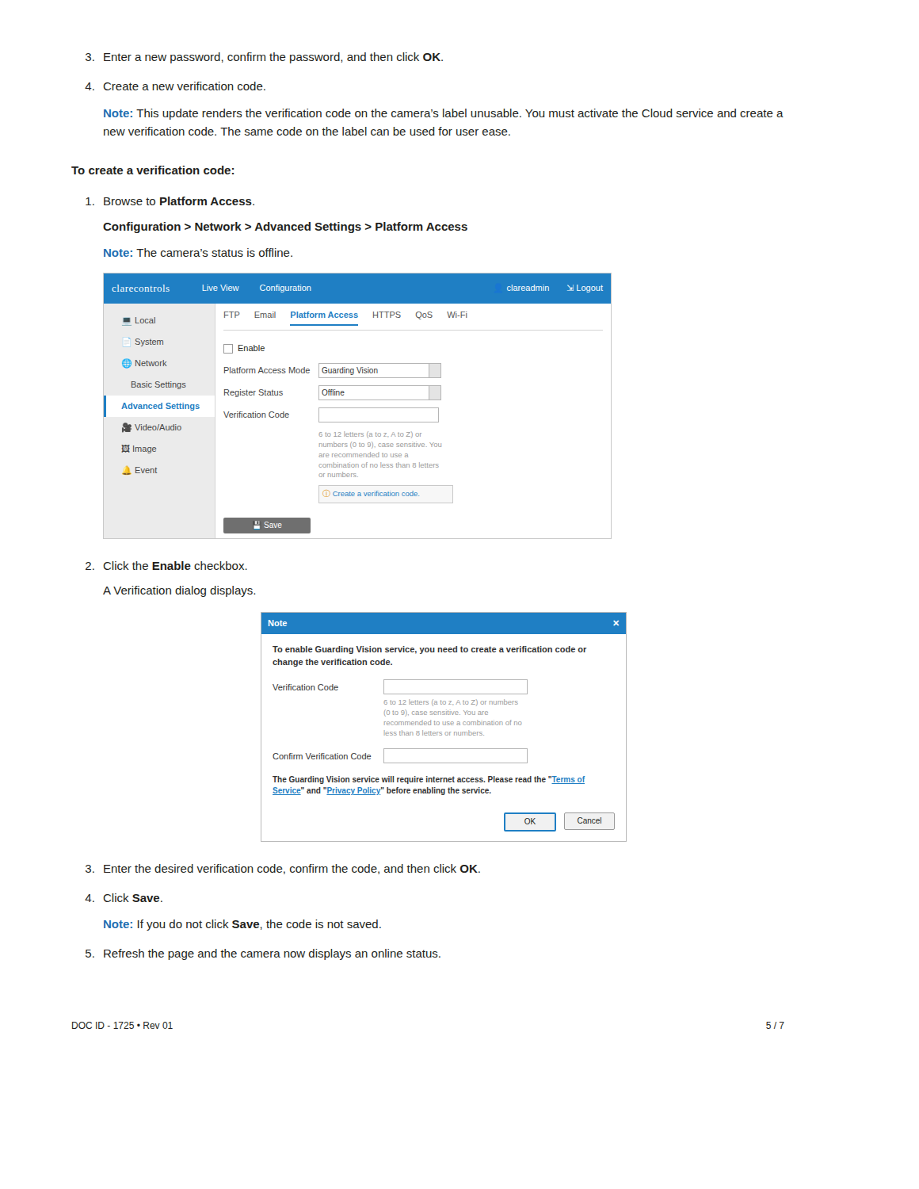Enter a new password, confirm the password, and then click OK.
Create a new verification code.
Note: This update renders the verification code on the camera’s label unusable. You must activate the Cloud service and create a new verification code. The same code on the label can be used for user ease.
To create a verification code:
Browse to Platform Access.
Configuration > Network > Advanced Settings > Platform Access
Note: The camera’s status is offline.
clarecontrols
Live View
Configuration
👤 clareadmin ⇲ Logout
💻 Local
📄 System
🌐 Network
Basic Settings
Advanced Settings
🎥 Video/Audio
🖼 Image
🔔 Event
FTP Email Platform Access HTTPS QoS Wi-Fi
Enable
Platform Access Mode
Guarding Vision
Register Status
Offline
Verification Code
6 to 12 letters (a to z, A to Z) or numbers (0 to 9), case sensitive. You are recommended to use a combination of no less than 8 letters or numbers.
Create a verification code.
💾 Save
Click the Enable checkbox.
A Verification dialog displays.
Note ✕
To enable Guarding Vision service, you need to create a verification code or change the verification code.
Verification Code
6 to 12 letters (a to z, A to Z) or numbers (0 to 9), case sensitive. You are recommended to use a combination of no less than 8 letters or numbers.
Confirm Verification Code
The Guarding Vision service will require internet access. Please read the "Terms of Service" and "Privacy Policy" before enabling the service.
OK
Cancel
Enter the desired verification code, confirm the code, and then click OK.
Click Save.
Note: If you do not click Save, the code is not saved.
Refresh the page and the camera now displays an online status.
DOC ID - 1725 • Rev 01
5 / 7